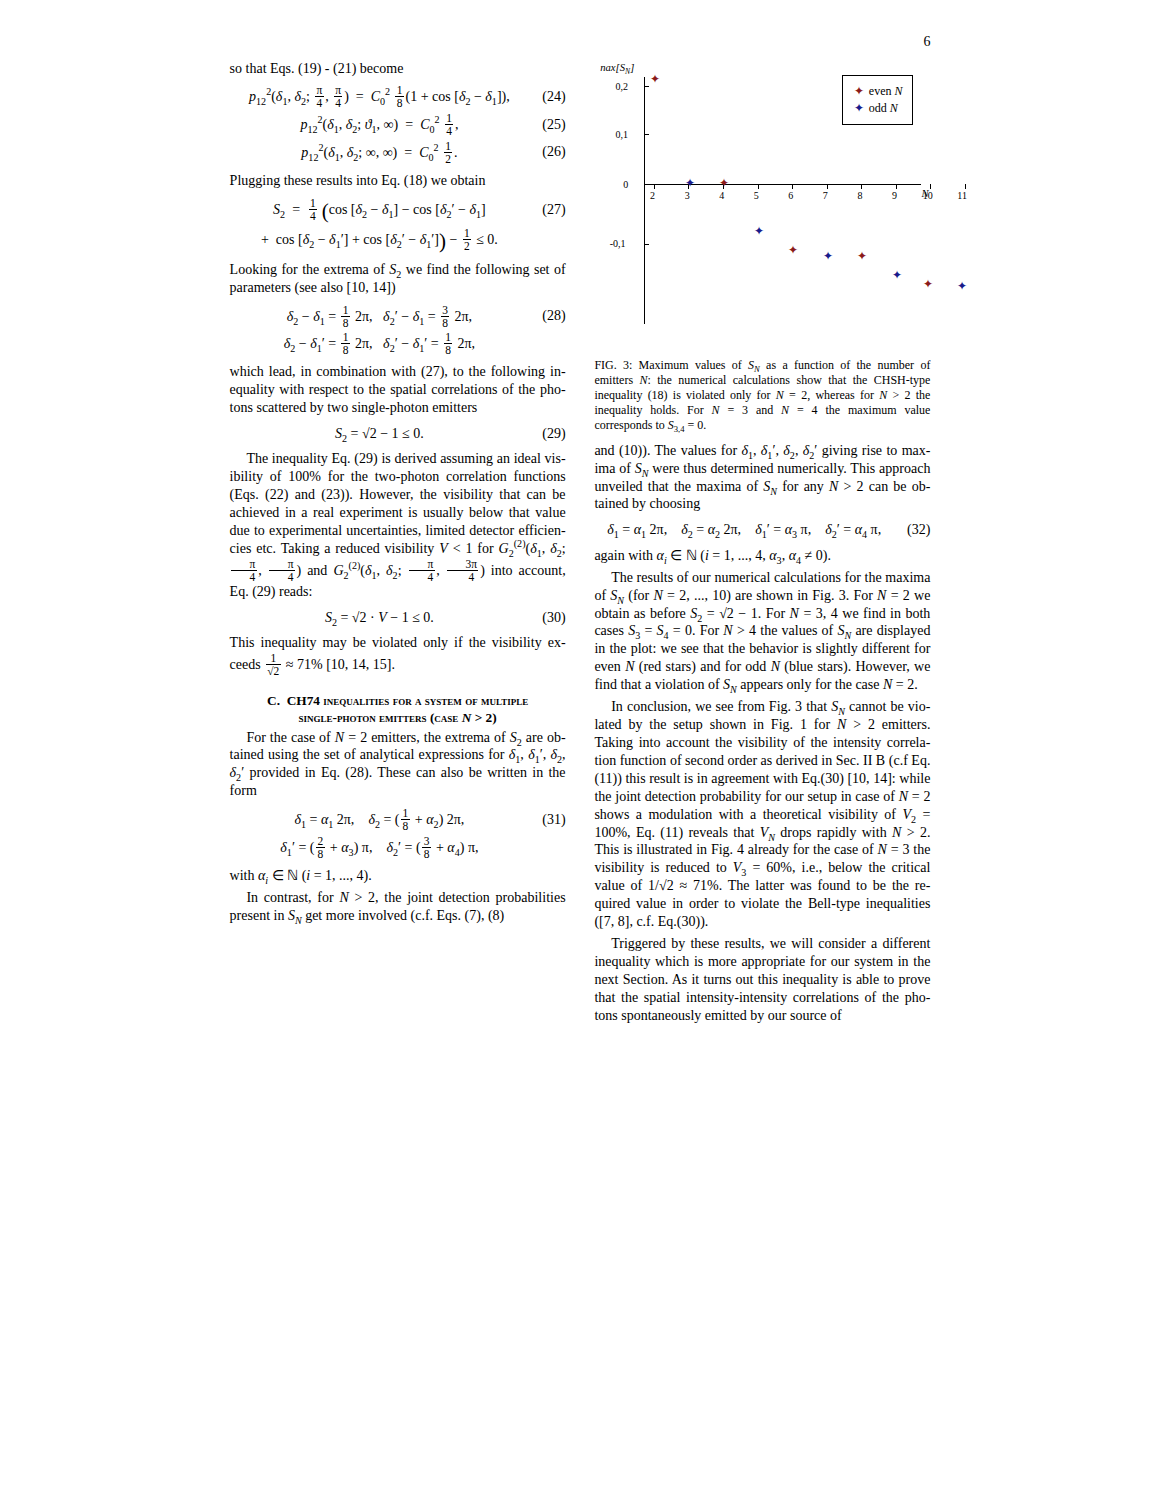6
so that Eqs. (19) - (21) become
p122(δ1, δ2; π 4, π 4) = C02 18(1 + cos [δ2 − δ1]),
(24)
p122(δ1, δ2; ϑ1, ∞) = C02 14,
(25)
p122(δ1, δ2; ∞, ∞) = C02 12.
(26)
Plugging these results into Eq. (18) we obtain
S2 = 14 (cos [δ2 − δ1] − cos [δ2′ − δ1]
(27)
+ cos [δ2 − δ1′] + cos [δ2′ − δ1′]) − 12 ≤ 0.
Looking for the extrema of S2 we find the following set of parameters (see also [10, 14])
δ2 − δ1 = 18 2π, δ2′ − δ1 = 38 2π,
(28)
δ2 − δ1′ = 18 2π, δ2′ − δ1′ = 18 2π,
which lead, in combination with (27), to the following inequality with respect to the spatial correlations of the photons scattered by two single-photon emitters
S2 = √2 − 1 ≤ 0.
(29)
The inequality Eq. (29) is derived assuming an ideal visibility of 100% for the two-photon correlation functions (Eqs. (22) and (23)). However, the visibility that can be achieved in a real experiment is usually below that value due to experimental uncertainties, limited detector efficiencies etc. Taking a reduced visibility V < 1 for G2(2)(δ1, δ2; π 4, π 4) and G2(2)(δ1, δ2; π 4, 3π 4) into account, Eq. (29) reads:
S2 = √2 · V − 1 ≤ 0.
(30)
This inequality may be violated only if the visibility exceeds 1√2 ≈ 71% [10, 14, 15].
C. CH74 inequalities for a system of multiple
single-photon emitters (case N > 2)
For the case of N = 2 emitters, the extrema of S2 are obtained using the set of analytical expressions for δ1, δ1′, δ2, δ2′ provided in Eq. (28). These can also be written in the form
δ1 = α1 2π, δ2 = (18 + α2) 2π,
(31)
δ1′ = (28 + α3) π, δ2′ = (38 + α4) π,
with αi ∈ ℕ (i = 1, ..., 4).
In contrast, for N > 2, the joint detection probabilities present in SN get more involved (c.f. Eqs. (7), (8)
nax[SN]
N
0,2
0,1
0
-0,1
2
3
4
5
6
7
8
9
10
11
✦
✦
✦
✦
✦
✦
✦
✦
✦
✦
✦ even N
✦ odd N
FIG. 3: Maximum values of SN as a function of the number of emitters N: the numerical calculations show that the CHSH-type inequality (18) is violated only for N = 2, whereas for N > 2 the inequality holds. For N = 3 and N = 4 the maximum value corresponds to S3,4 = 0.
and (10)). The values for δ1, δ1′, δ2, δ2′ giving rise to maxima of SN were thus determined numerically. This approach unveiled that the maxima of SN for any N > 2 can be obtained by choosing
δ1 = α1 2π, δ2 = α2 2π, δ1′ = α3 π, δ2′ = α4 π,
(32)
again with αi ∈ ℕ (i = 1, ..., 4, α3, α4 ≠ 0).
The results of our numerical calculations for the maxima of SN (for N = 2, ..., 10) are shown in Fig. 3. For N = 2 we obtain as before S2 = √2 − 1. For N = 3, 4 we find in both cases S3 = S4 = 0. For N > 4 the values of SN are displayed in the plot: we see that the behavior is slightly different for even N (red stars) and for odd N (blue stars). However, we find that a violation of SN appears only for the case N = 2.
In conclusion, we see from Fig. 3 that SN cannot be violated by the setup shown in Fig. 1 for N > 2 emitters. Taking into account the visibility of the intensity correlation function of second order as derived in Sec. II B (c.f Eq. (11)) this result is in agreement with Eq.(30) [10, 14]: while the joint detection probability for our setup in case of N = 2 shows a modulation with a theoretical visibility of V2 = 100%, Eq. (11) reveals that VN drops rapidly with N > 2. This is illustrated in Fig. 4 already for the case of N = 3 the visibility is reduced to V3 = 60%, i.e., below the critical value of 1/√2 ≈ 71%. The latter was found to be the required value in order to violate the Bell-type inequalities ([7, 8], c.f. Eq.(30)).
Triggered by these results, we will consider a different inequality which is more appropriate for our system in the next Section. As it turns out this inequality is able to prove that the spatial intensity-intensity correlations of the photons spontaneously emitted by our source of